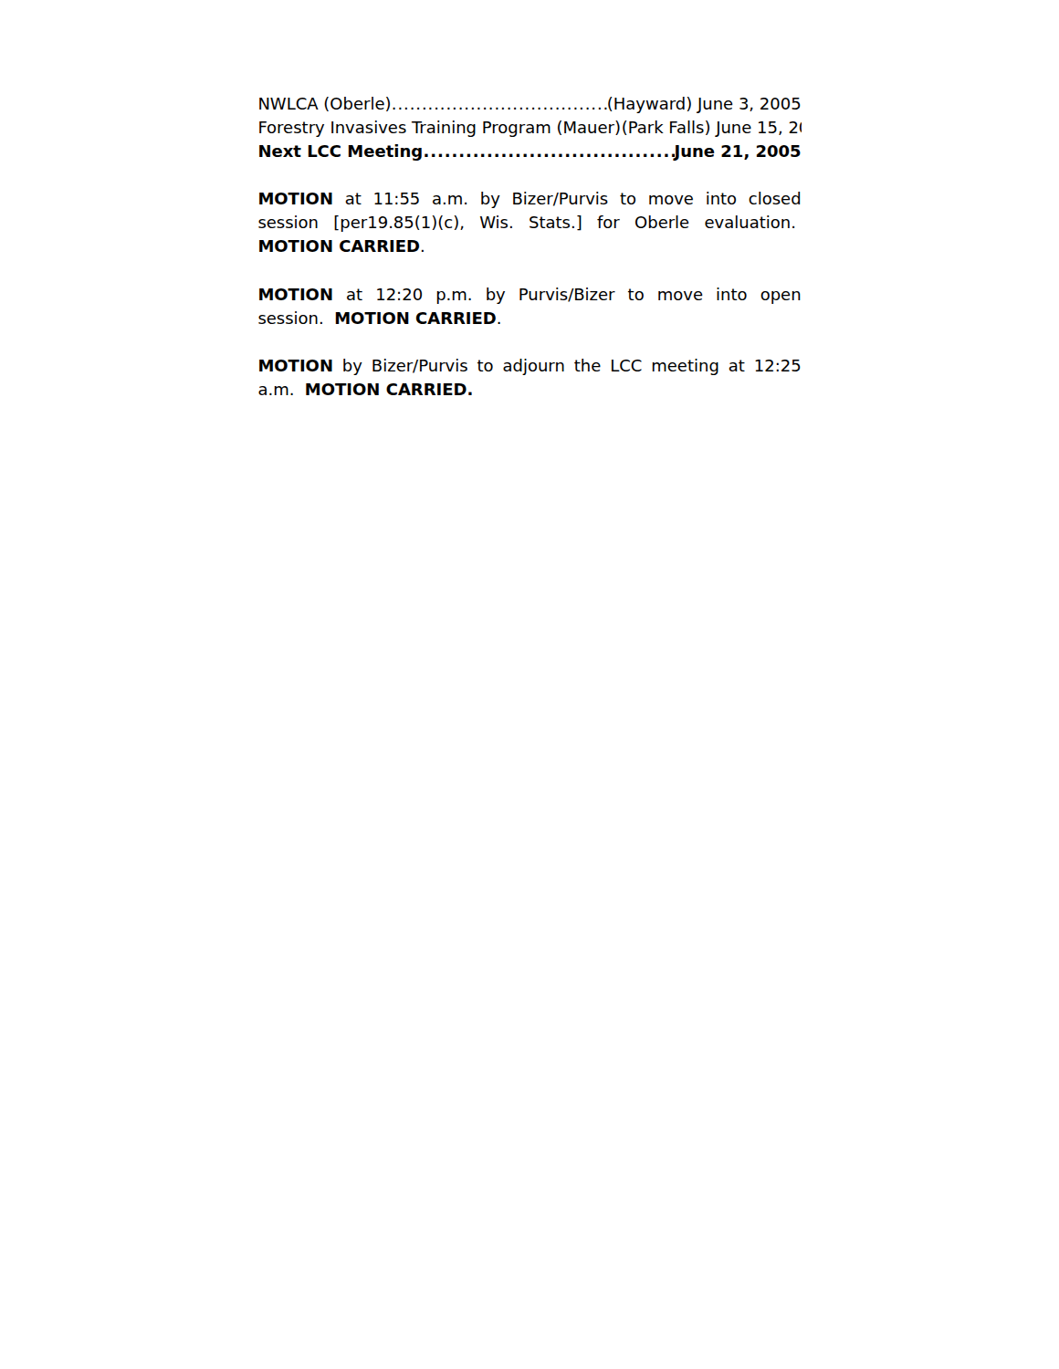NWLCA (Oberle) ..................................................................... (Hayward) June 3, 2005
Forestry Invasives Training Program (Mauer) ........................... (Park Falls) June 15, 2005
Next LCC Meeting ............................................................................... June 21, 2005
MOTION at 11:55 a.m. by Bizer/Purvis to move into closed session [per19.85(1)(c), Wis. Stats.] for Oberle evaluation. MOTION CARRIED.
MOTION at 12:20 p.m. by Purvis/Bizer to move into open session. MOTION CARRIED.
MOTION by Bizer/Purvis to adjourn the LCC meeting at 12:25 a.m. MOTION CARRIED.